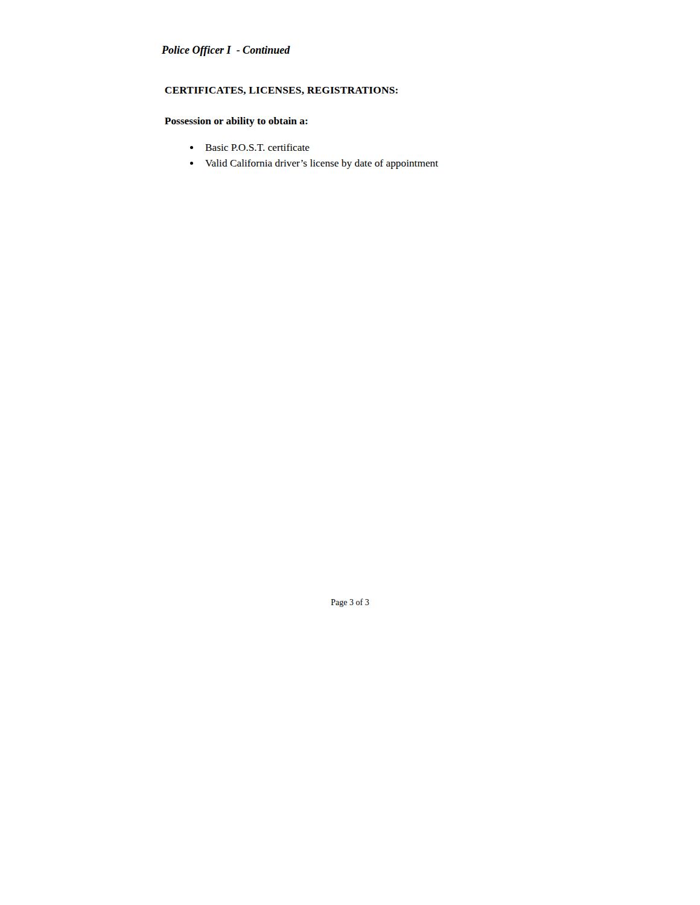Police Officer I - Continued
CERTIFICATES, LICENSES, REGISTRATIONS:
Possession or ability to obtain a:
Basic P.O.S.T. certificate
Valid California driver’s license by date of appointment
Page 3 of 3